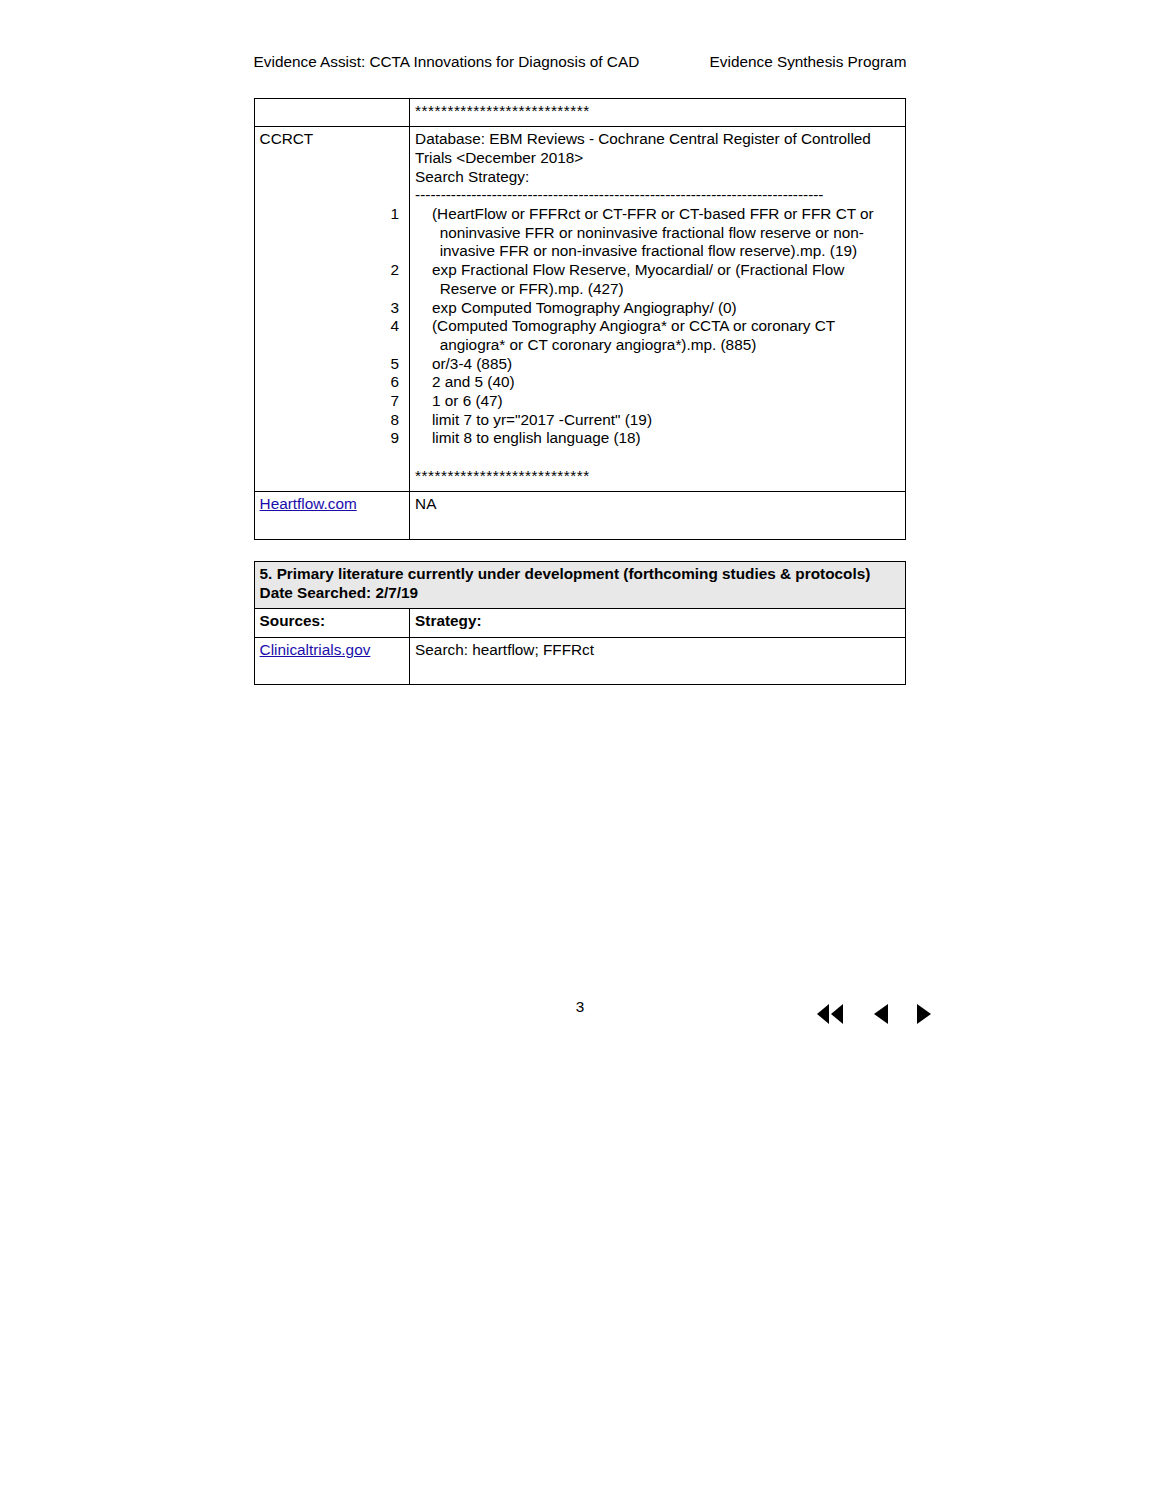Evidence Assist: CCTA Innovations for Diagnosis of CAD
Evidence Synthesis Program
| | *************************** |
| CCRCT | Database: EBM Reviews - Cochrane Central Register of Controlled Trials <December 2018> Search Strategy: -------------------------------------------------------------------------------- 1 (HeartFlow or FFFRct or CT-FFR or CT-based FFR or FFR CT or noninvasive FFR or noninvasive fractional flow reserve or non-invasive FFR or non-invasive fractional flow reserve).mp. (19) 2 exp Fractional Flow Reserve, Myocardial/ or (Fractional Flow Reserve or FFR).mp. (427) 3 exp Computed Tomography Angiography/ (0) 4 (Computed Tomography Angiogra* or CCTA or coronary CT angiogra* or CT coronary angiogra*).mp. (885) 5 or/3-4 (885) 6 2 and 5 (40) 7 1 or 6 (47) 8 limit 7 to yr="2017 -Current" (19) 9 limit 8 to english language (18) *************************** |
| Heartflow.com | NA |
| 5. Primary literature currently under development (forthcoming studies & protocols) Date Searched: 2/7/19 |
| Sources: | Strategy: |
| Clinicaltrials.gov | Search: heartflow; FFFRct |
3